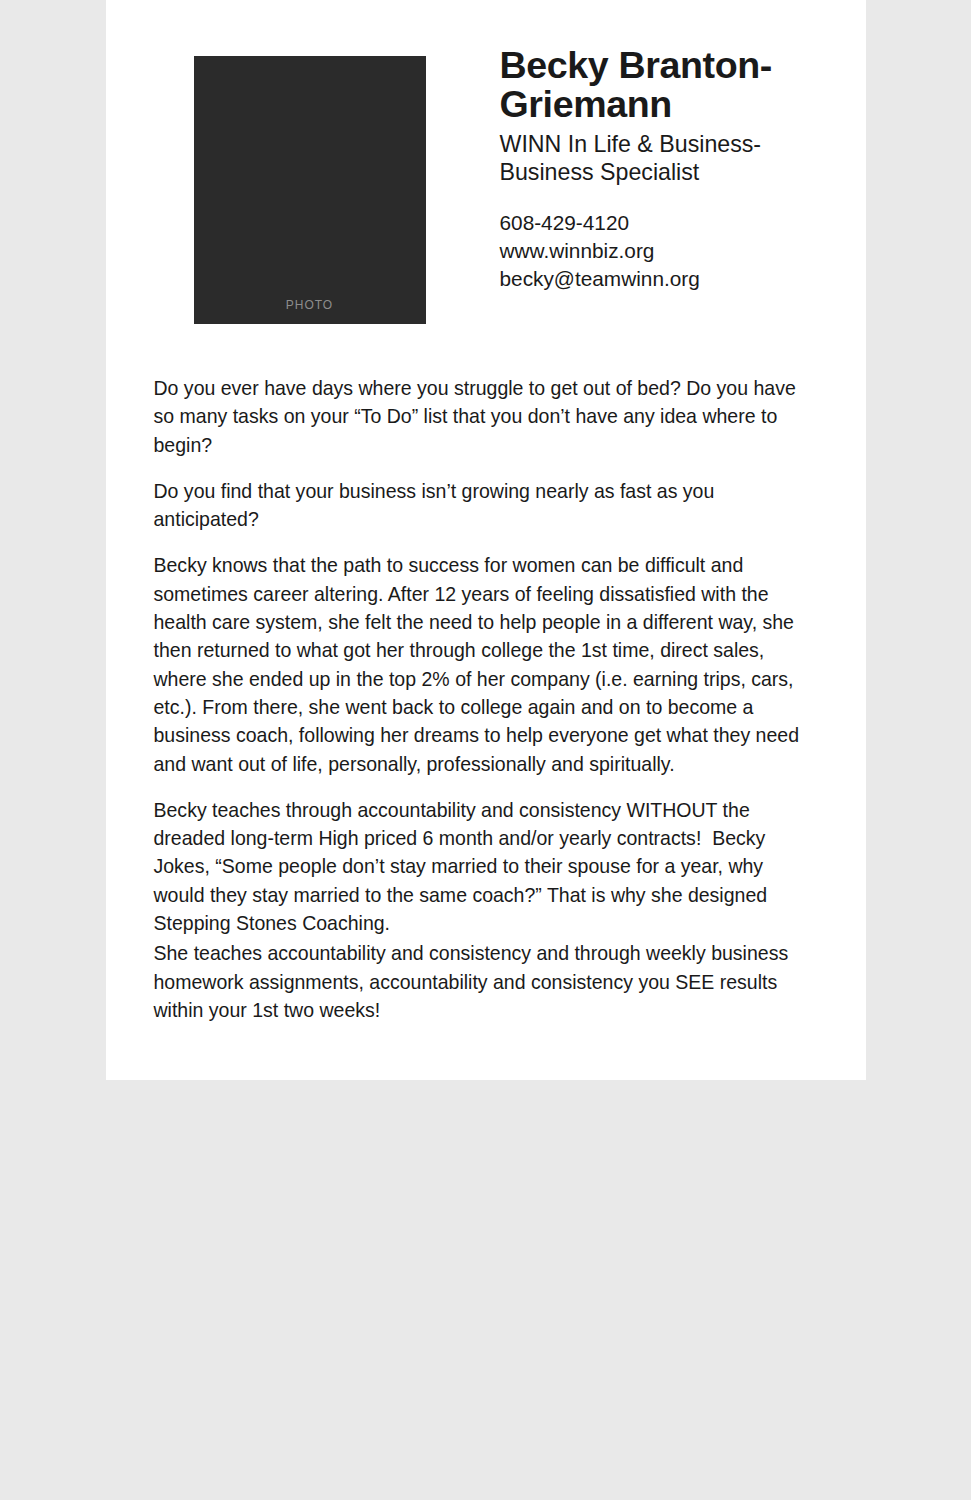Photo
Becky Branton-Griemann
WINN In Life & Business- Business Specialist
608-429-4120
www.winnbiz.org
becky@teamwinn.org
Do you ever have days where you struggle to get out of bed? Do you have so many tasks on your “To Do” list that you don’t have any idea where to begin?
Do you find that your business isn’t growing nearly as fast as you anticipated?
Becky knows that the path to success for women can be difficult and sometimes career altering. After 12 years of feeling dissatisfied with the health care system, she felt the need to help people in a different way, she then returned to what got her through college the 1st time, direct sales, where she ended up in the top 2% of her company (i.e. earning trips, cars, etc.). From there, she went back to college again and on to become a business coach, following her dreams to help everyone get what they need and want out of life, personally, professionally and spiritually.
Becky teaches through accountability and consistency WITHOUT the dreaded long-term High priced 6 month and/or yearly contracts! Becky Jokes, “Some people don’t stay married to their spouse for a year, why would they stay married to the same coach?” That is why she designed Stepping Stones Coaching.
She teaches accountability and consistency and through weekly business homework assignments, accountability and consistency you SEE results within your 1st two weeks!